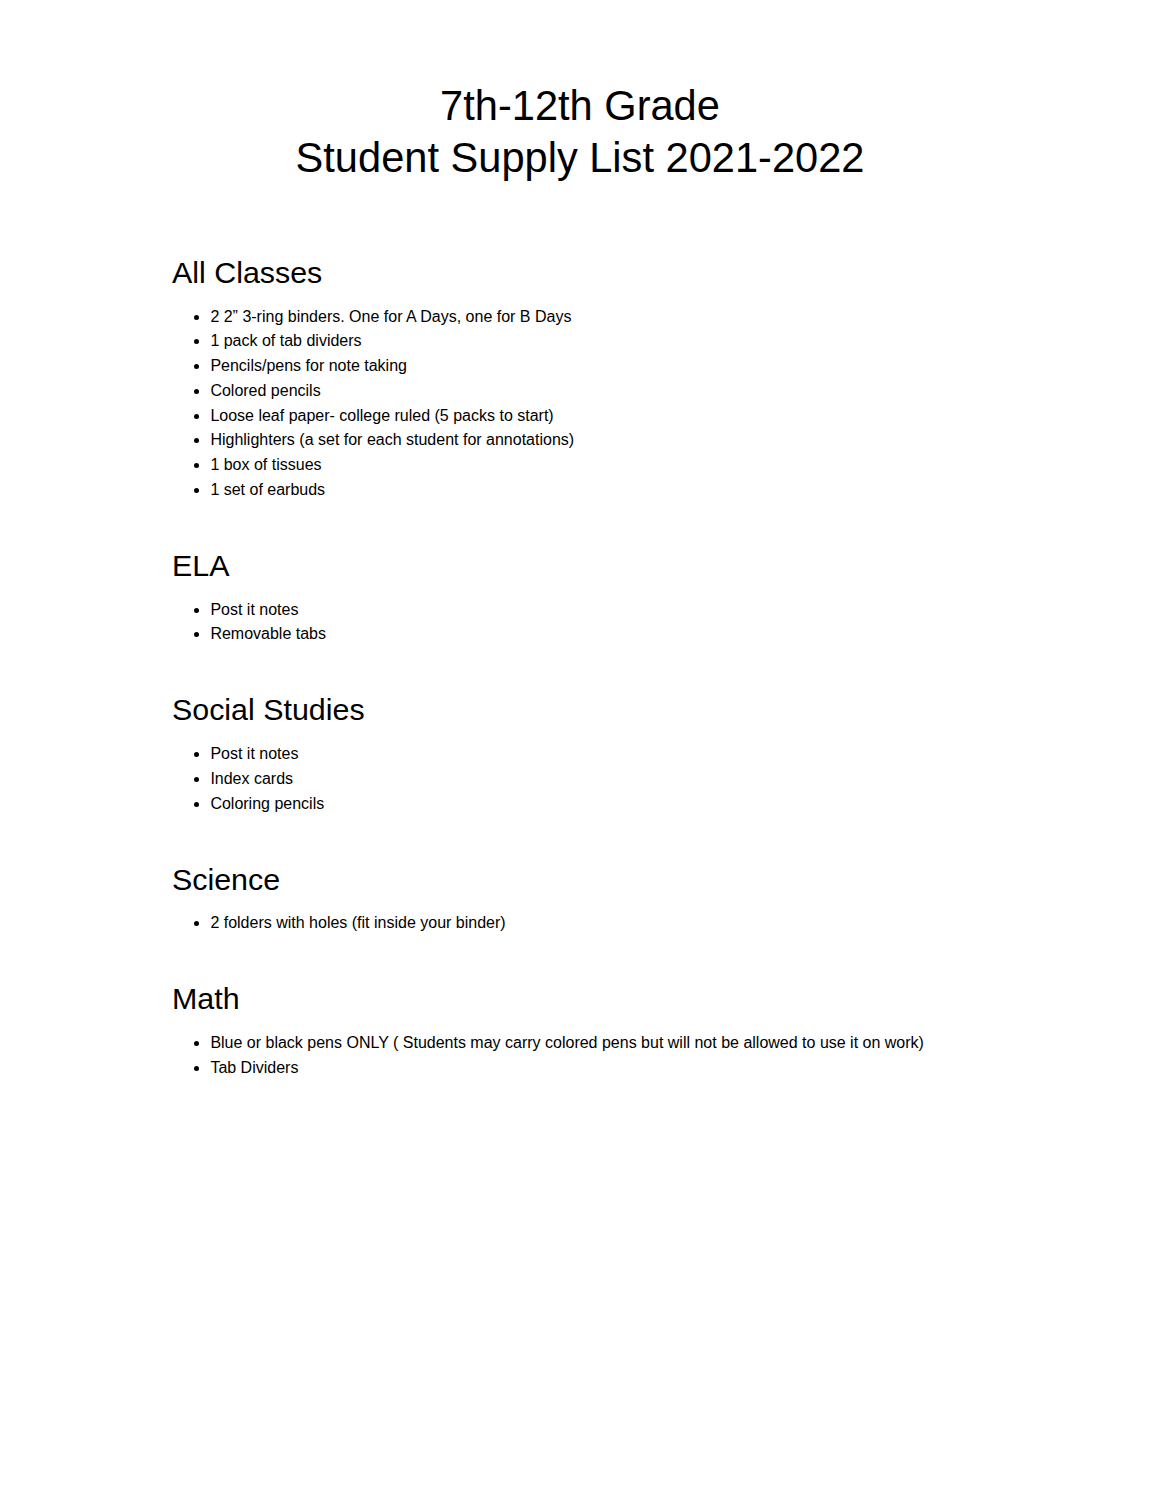7th-12th Grade
Student Supply List 2021-2022
All Classes
2 2” 3-ring binders. One for A Days, one for B Days
1 pack of tab dividers
Pencils/pens for note taking
Colored pencils
Loose leaf paper- college ruled (5 packs to start)
Highlighters (a set for each student for annotations)
1 box of tissues
1 set of earbuds
ELA
Post it notes
Removable tabs
Social Studies
Post it notes
Index cards
Coloring pencils
Science
2 folders with holes (fit inside your binder)
Math
Blue or black pens ONLY ( Students may carry colored pens but will not be allowed to use it on work)
Tab Dividers